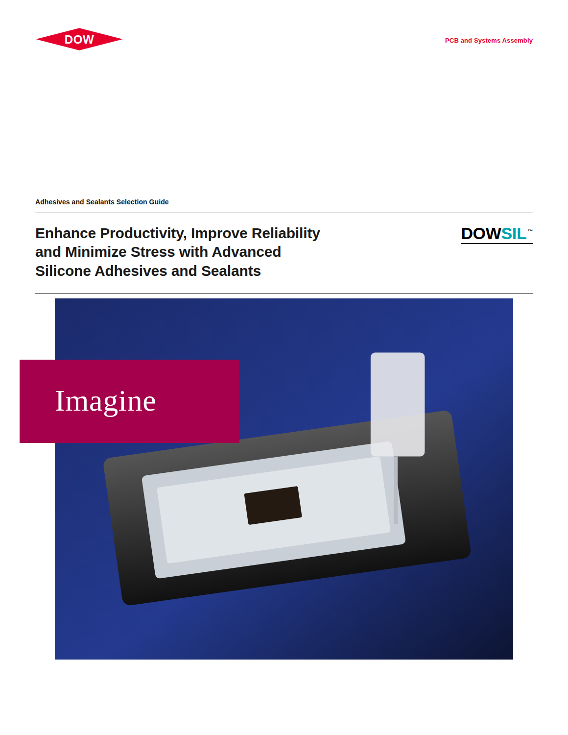DOW ®
PCB and Systems Assembly
Adhesives and Sealants Selection Guide
Enhance Productivity, Improve Reliability
and Minimize Stress with Advanced
Silicone Adhesives and Sealants
DOW SIL™
Imagine